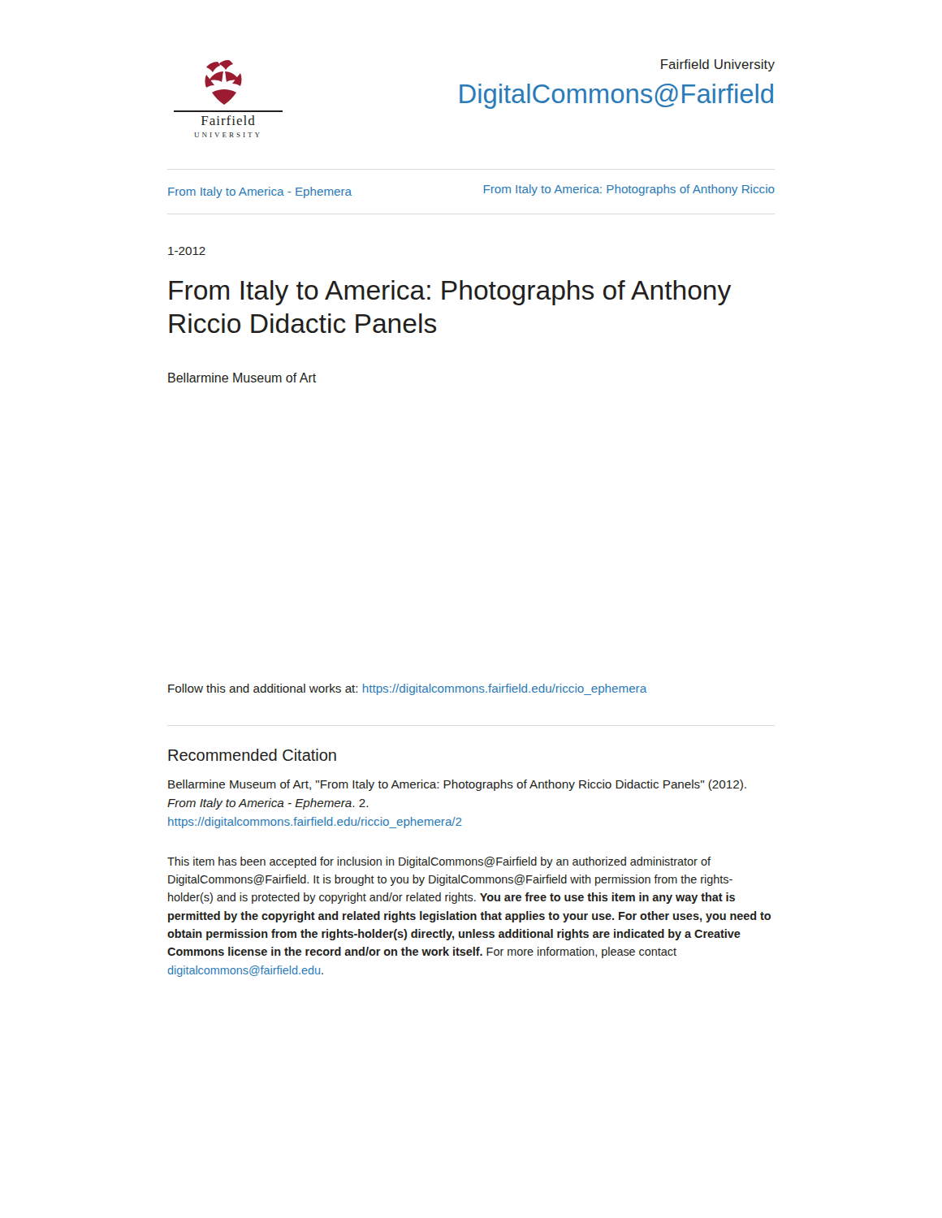Fairfield UNIVERSITY
Fairfield University
DigitalCommons@Fairfield
From Italy to America - Ephemera
From Italy to America: Photographs of Anthony Riccio
1-2012
From Italy to America: Photographs of Anthony Riccio Didactic Panels
Bellarmine Museum of Art
Follow this and additional works at: https://digitalcommons.fairfield.edu/riccio_ephemera
Recommended Citation
Bellarmine Museum of Art, "From Italy to America: Photographs of Anthony Riccio Didactic Panels" (2012). From Italy to America - Ephemera. 2.
https://digitalcommons.fairfield.edu/riccio_ephemera/2
This item has been accepted for inclusion in DigitalCommons@Fairfield by an authorized administrator of DigitalCommons@Fairfield. It is brought to you by DigitalCommons@Fairfield with permission from the rights-holder(s) and is protected by copyright and/or related rights. You are free to use this item in any way that is permitted by the copyright and related rights legislation that applies to your use. For other uses, you need to obtain permission from the rights-holder(s) directly, unless additional rights are indicated by a Creative Commons license in the record and/or on the work itself. For more information, please contact digitalcommons@fairfield.edu.